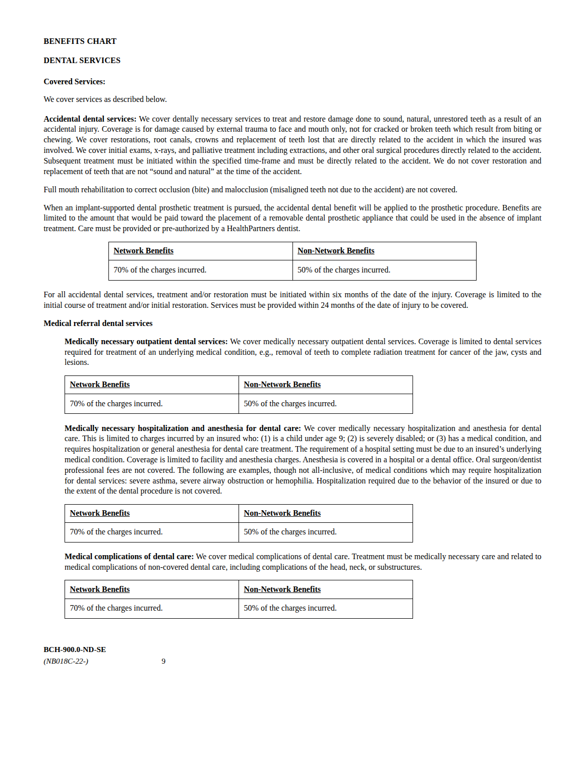BENEFITS CHART
DENTAL SERVICES
Covered Services:
We cover services as described below.
Accidental dental services: We cover dentally necessary services to treat and restore damage done to sound, natural, unrestored teeth as a result of an accidental injury. Coverage is for damage caused by external trauma to face and mouth only, not for cracked or broken teeth which result from biting or chewing. We cover restorations, root canals, crowns and replacement of teeth lost that are directly related to the accident in which the insured was involved. We cover initial exams, x-rays, and palliative treatment including extractions, and other oral surgical procedures directly related to the accident. Subsequent treatment must be initiated within the specified time-frame and must be directly related to the accident. We do not cover restoration and replacement of teeth that are not “sound and natural” at the time of the accident.
Full mouth rehabilitation to correct occlusion (bite) and malocclusion (misaligned teeth not due to the accident) are not covered.
When an implant-supported dental prosthetic treatment is pursued, the accidental dental benefit will be applied to the prosthetic procedure. Benefits are limited to the amount that would be paid toward the placement of a removable dental prosthetic appliance that could be used in the absence of implant treatment. Care must be provided or pre-authorized by a HealthPartners dentist.
| Network Benefits | Non-Network Benefits |
| --- | --- |
| 70% of the charges incurred. | 50% of the charges incurred. |
For all accidental dental services, treatment and/or restoration must be initiated within six months of the date of the injury. Coverage is limited to the initial course of treatment and/or initial restoration. Services must be provided within 24 months of the date of injury to be covered.
Medical referral dental services
Medically necessary outpatient dental services: We cover medically necessary outpatient dental services. Coverage is limited to dental services required for treatment of an underlying medical condition, e.g., removal of teeth to complete radiation treatment for cancer of the jaw, cysts and lesions.
| Network Benefits | Non-Network Benefits |
| --- | --- |
| 70% of the charges incurred. | 50% of the charges incurred. |
Medically necessary hospitalization and anesthesia for dental care: We cover medically necessary hospitalization and anesthesia for dental care. This is limited to charges incurred by an insured who: (1) is a child under age 9; (2) is severely disabled; or (3) has a medical condition, and requires hospitalization or general anesthesia for dental care treatment. The requirement of a hospital setting must be due to an insured’s underlying medical condition. Coverage is limited to facility and anesthesia charges. Anesthesia is covered in a hospital or a dental office. Oral surgeon/dentist professional fees are not covered. The following are examples, though not all-inclusive, of medical conditions which may require hospitalization for dental services: severe asthma, severe airway obstruction or hemophilia. Hospitalization required due to the behavior of the insured or due to the extent of the dental procedure is not covered.
| Network Benefits | Non-Network Benefits |
| --- | --- |
| 70% of the charges incurred. | 50% of the charges incurred. |
Medical complications of dental care: We cover medical complications of dental care. Treatment must be medically necessary care and related to medical complications of non-covered dental care, including complications of the head, neck, or substructures.
| Network Benefits | Non-Network Benefits |
| --- | --- |
| 70% of the charges incurred. | 50% of the charges incurred. |
BCH-900.0-ND-SE
(NB018C-22-) 9